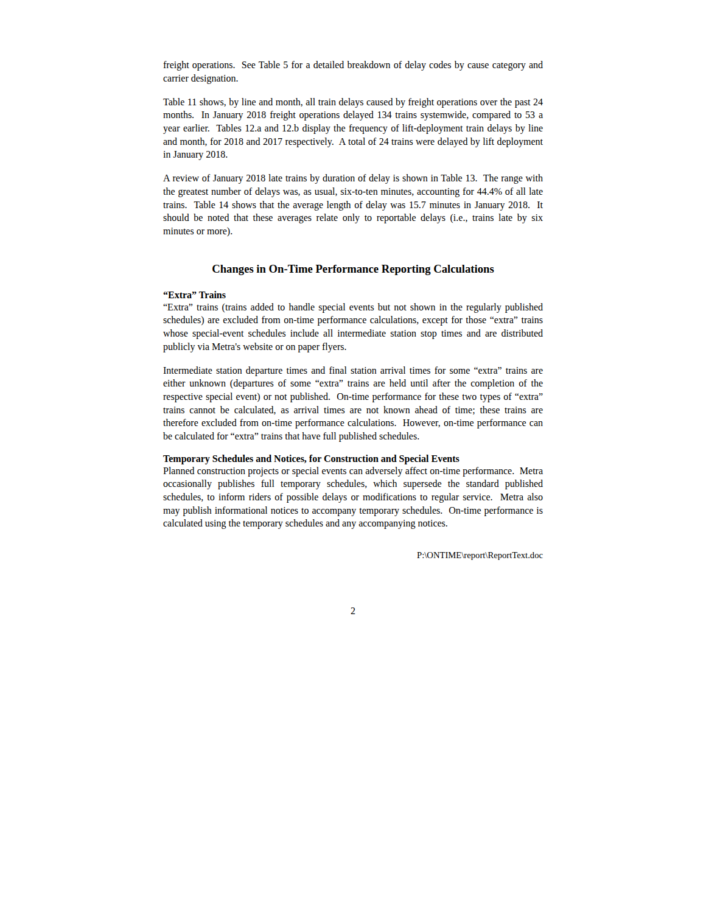freight operations. See Table 5 for a detailed breakdown of delay codes by cause category and carrier designation.
Table 11 shows, by line and month, all train delays caused by freight operations over the past 24 months. In January 2018 freight operations delayed 134 trains systemwide, compared to 53 a year earlier. Tables 12.a and 12.b display the frequency of lift-deployment train delays by line and month, for 2018 and 2017 respectively. A total of 24 trains were delayed by lift deployment in January 2018.
A review of January 2018 late trains by duration of delay is shown in Table 13. The range with the greatest number of delays was, as usual, six-to-ten minutes, accounting for 44.4% of all late trains. Table 14 shows that the average length of delay was 15.7 minutes in January 2018. It should be noted that these averages relate only to reportable delays (i.e., trains late by six minutes or more).
Changes in On-Time Performance Reporting Calculations
“Extra” Trains
“Extra” trains (trains added to handle special events but not shown in the regularly published schedules) are excluded from on-time performance calculations, except for those “extra” trains whose special-event schedules include all intermediate station stop times and are distributed publicly via Metra's website or on paper flyers.
Intermediate station departure times and final station arrival times for some “extra” trains are either unknown (departures of some “extra” trains are held until after the completion of the respective special event) or not published. On-time performance for these two types of “extra” trains cannot be calculated, as arrival times are not known ahead of time; these trains are therefore excluded from on-time performance calculations. However, on-time performance can be calculated for “extra” trains that have full published schedules.
Temporary Schedules and Notices, for Construction and Special Events
Planned construction projects or special events can adversely affect on-time performance. Metra occasionally publishes full temporary schedules, which supersede the standard published schedules, to inform riders of possible delays or modifications to regular service. Metra also may publish informational notices to accompany temporary schedules. On-time performance is calculated using the temporary schedules and any accompanying notices.
P:\ONTIME\report\ReportText.doc
2